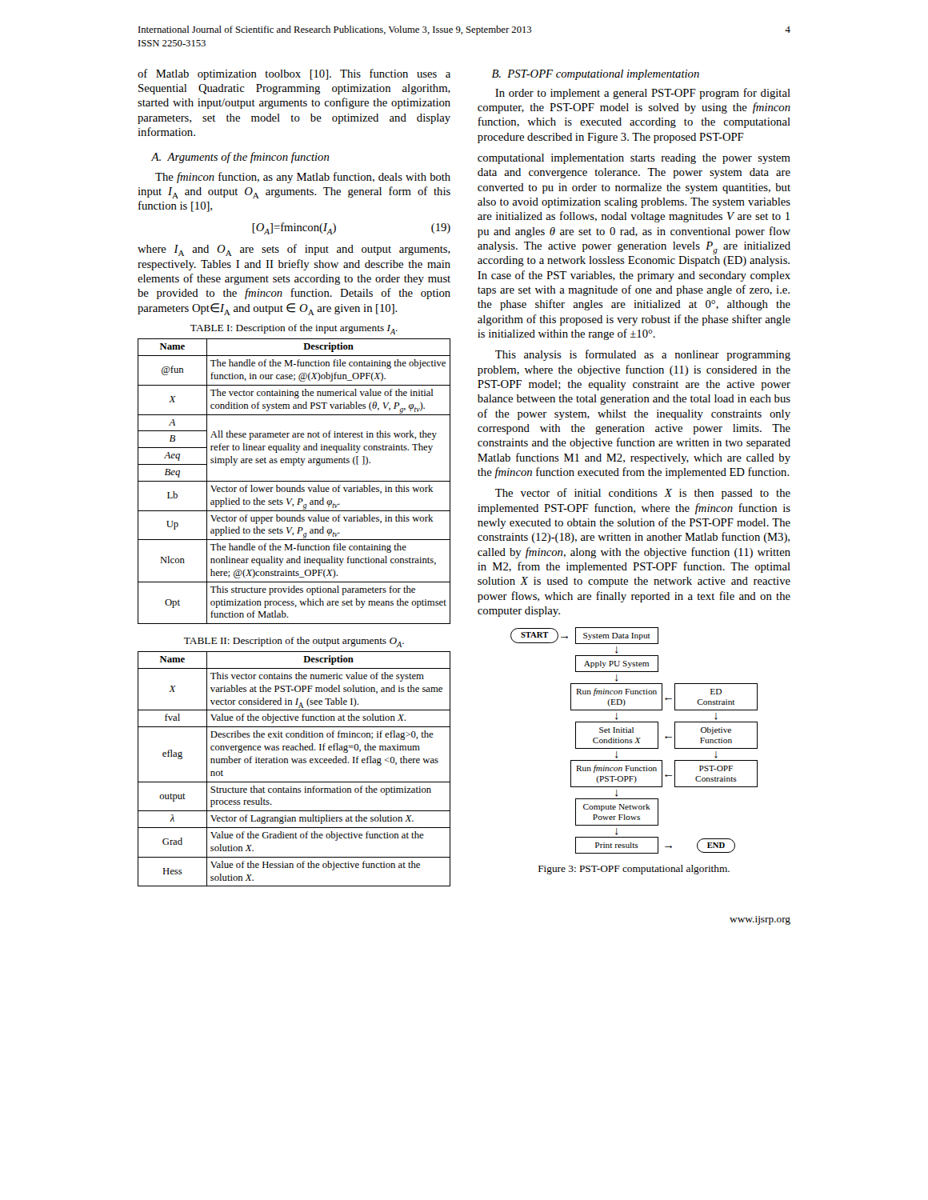International Journal of Scientific and Research Publications, Volume 3, Issue 9, September 2013
ISSN 2250-3153
4
of Matlab optimization toolbox [10]. This function uses a Sequential Quadratic Programming optimization algorithm, started with input/output arguments to configure the optimization parameters, set the model to be optimized and display information.
A. Arguments of the fmincon function
The fmincon function, as any Matlab function, deals with both input IA and output OA arguments. The general form of this function is [10],
[OA]=fmincon(IA)(19)
where IA and OA are sets of input and output arguments, respectively. Tables I and II briefly show and describe the main elements of these argument sets according to the order they must be provided to the fmincon function. Details of the option parameters Opt∈IA and output ∈ OA are given in [10].
TABLE I: Description of the input arguments I A .
| Name | Description |
| --- | --- |
| @fun | The handle of the M-function file containing the objective function, in our case; @( X )objfun_OPF( X ). |
| X | The vector containing the numerical value of the initial condition of system and PST variables ( θ , V , P g , φ tv ). |
| A | All these parameter are not of interest in this work, they refer to linear equality and inequality constraints. They simply are set as empty arguments ([ ]). |
| B |
| Aeq |
| Beq |
| Lb | Vector of lower bounds value of variables, in this work applied to the sets V , P g and φ tv . |
| Up | Vector of upper bounds value of variables, in this work applied to the sets V , P g and φ tv . |
| Nlcon | The handle of the M-function file containing the nonlinear equality and inequality functional constraints, here; @( X )constraints_OPF( X ). |
| Opt | This structure provides optional parameters for the optimization process, which are set by means the optimset function of Matlab. |
TABLE II: Description of the output arguments O A .
| Name | Description |
| --- | --- |
| X | This vector contains the numeric value of the system variables at the PST-OPF model solution, and is the same vector considered in I A (see Table I). |
| fval | Value of the objective function at the solution X . |
| eflag | Describes the exit condition of fmincon; if eflag>0, the convergence was reached. If eflag=0, the maximum number of iteration was exceeded. If eflag <0, there was not |
| output | Structure that contains information of the optimization process results. |
| λ | Vector of Lagrangian multipliers at the solution X . |
| Grad | Value of the Gradient of the objective function at the solution X . |
| Hess | Value of the Hessian of the objective function at the solution X . |
B. PST-OPF computational implementation
In order to implement a general PST-OPF program for digital computer, the PST-OPF model is solved by using the fmincon function, which is executed according to the computational procedure described in Figure 3. The proposed PST-OPF
computational implementation starts reading the power system data and convergence tolerance. The power system data are converted to pu in order to normalize the system quantities, but also to avoid optimization scaling problems. The system variables are initialized as follows, nodal voltage magnitudes V are set to 1 pu and angles θ are set to 0 rad, as in conventional power flow analysis. The active power generation levels Pg are initialized according to a network lossless Economic Dispatch (ED) analysis. In case of the PST variables, the primary and secondary complex taps are set with a magnitude of one and phase angle of zero, i.e. the phase shifter angles are initialized at 0°, although the algorithm of this proposed is very robust if the phase shifter angle is initialized within the range of ±10°.
This analysis is formulated as a nonlinear programming problem, where the objective function (11) is considered in the PST-OPF model; the equality constraint are the active power balance between the total generation and the total load in each bus of the power system, whilst the inequality constraints only correspond with the generation active power limits. The constraints and the objective function are written in two separated Matlab functions M1 and M2, respectively, which are called by the fmincon function executed from the implemented ED function.
The vector of initial conditions X is then passed to the implemented PST-OPF function, where the fmincon function is newly executed to obtain the solution of the PST-OPF model. The constraints (12)-(18), are written in another Matlab function (M3), called by fmincon, along with the objective function (11) written in M2, from the implemented PST-OPF function. The optimal solution X is used to compute the network active and reactive power flows, which are finally reported in a text file and on the computer display.
| START | → | System Data Input | | |
| | | ↓ | | |
| | | Apply PU System | | |
| | | ↓ | | |
| | | Run fmincon Function (ED) | ← | ED Constraint |
| | | ↓ | | ↓ |
| | | Set Initial Conditions X | ← | Objetive Function |
| | | ↓ | | ↓ |
| | | Run fmincon Function (PST-OPF) | ← | PST-OPF Constraints |
| | | ↓ | | |
| | | Compute Network Power Flows | | |
| | | ↓ | | |
| | | Print results | → | END |
Figure 3: PST-OPF computational algorithm.
www.ijsrp.org